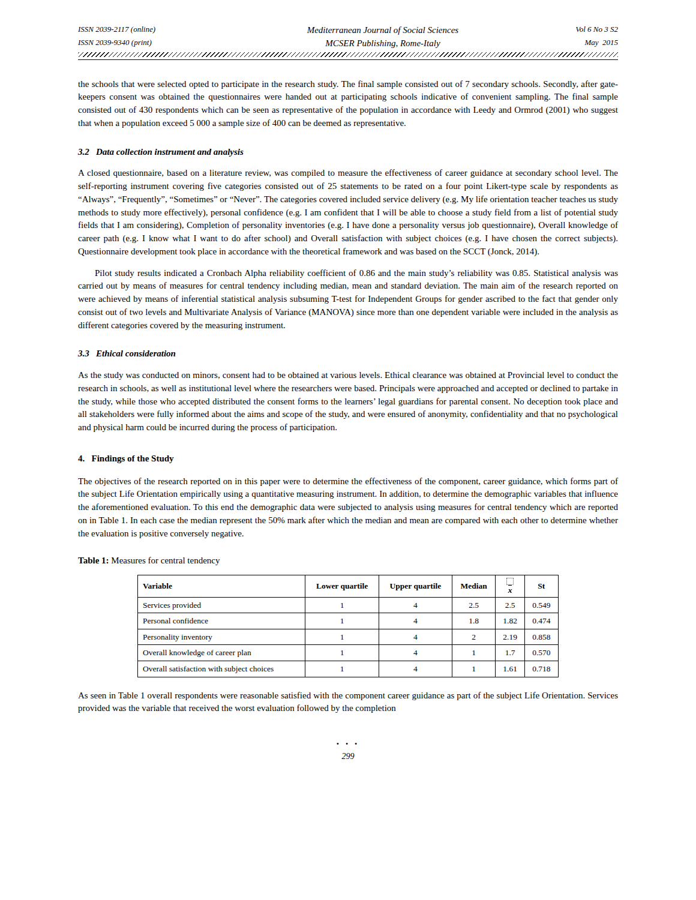| ISSN 2039-2117 (online) | Mediterranean Journal of Social Sciences | Vol 6 No 3 S2 |
| ISSN 2039-9340 (print) | MCSER Publishing, Rome-Italy | May 2015 |
the schools that were selected opted to participate in the research study. The final sample consisted out of 7 secondary schools. Secondly, after gate-keepers consent was obtained the questionnaires were handed out at participating schools indicative of convenient sampling. The final sample consisted out of 430 respondents which can be seen as representative of the population in accordance with Leedy and Ormrod (2001) who suggest that when a population exceed 5 000 a sample size of 400 can be deemed as representative.
3.2 Data collection instrument and analysis
A closed questionnaire, based on a literature review, was compiled to measure the effectiveness of career guidance at secondary school level. The self-reporting instrument covering five categories consisted out of 25 statements to be rated on a four point Likert-type scale by respondents as “Always”, “Frequently”, “Sometimes” or “Never”. The categories covered included service delivery (e.g. My life orientation teacher teaches us study methods to study more effectively), personal confidence (e.g. I am confident that I will be able to choose a study field from a list of potential study fields that I am considering), Completion of personality inventories (e.g. I have done a personality versus job questionnaire), Overall knowledge of career path (e.g. I know what I want to do after school) and Overall satisfaction with subject choices (e.g. I have chosen the correct subjects). Questionnaire development took place in accordance with the theoretical framework and was based on the SCCT (Jonck, 2014).
Pilot study results indicated a Cronbach Alpha reliability coefficient of 0.86 and the main study’s reliability was 0.85. Statistical analysis was carried out by means of measures for central tendency including median, mean and standard deviation. The main aim of the research reported on were achieved by means of inferential statistical analysis subsuming T-test for Independent Groups for gender ascribed to the fact that gender only consist out of two levels and Multivariate Analysis of Variance (MANOVA) since more than one dependent variable were included in the analysis as different categories covered by the measuring instrument.
3.3 Ethical consideration
As the study was conducted on minors, consent had to be obtained at various levels. Ethical clearance was obtained at Provincial level to conduct the research in schools, as well as institutional level where the researchers were based. Principals were approached and accepted or declined to partake in the study, while those who accepted distributed the consent forms to the learners’ legal guardians for parental consent. No deception took place and all stakeholders were fully informed about the aims and scope of the study, and were ensured of anonymity, confidentiality and that no psychological and physical harm could be incurred during the process of participation.
4. Findings of the Study
The objectives of the research reported on in this paper were to determine the effectiveness of the component, career guidance, which forms part of the subject Life Orientation empirically using a quantitative measuring instrument. In addition, to determine the demographic variables that influence the aforementioned evaluation. To this end the demographic data were subjected to analysis using measures for central tendency which are reported on in Table 1. In each case the median represent the 50% mark after which the median and mean are compared with each other to determine whether the evaluation is positive conversely negative.
Table 1: Measures for central tendency
| Variable | Lower quartile | Upper quartile | Median | x | St |
| --- | --- | --- | --- | --- | --- |
| Services provided | 1 | 4 | 2.5 | 2.5 | 0.549 |
| Personal confidence | 1 | 4 | 1.8 | 1.82 | 0.474 |
| Personality inventory | 1 | 4 | 2 | 2.19 | 0.858 |
| Overall knowledge of career plan | 1 | 4 | 1 | 1.7 | 0.570 |
| Overall satisfaction with subject choices | 1 | 4 | 1 | 1.61 | 0.718 |
As seen in Table 1 overall respondents were reasonable satisfied with the component career guidance as part of the subject Life Orientation. Services provided was the variable that received the worst evaluation followed by the completion
• • •
299